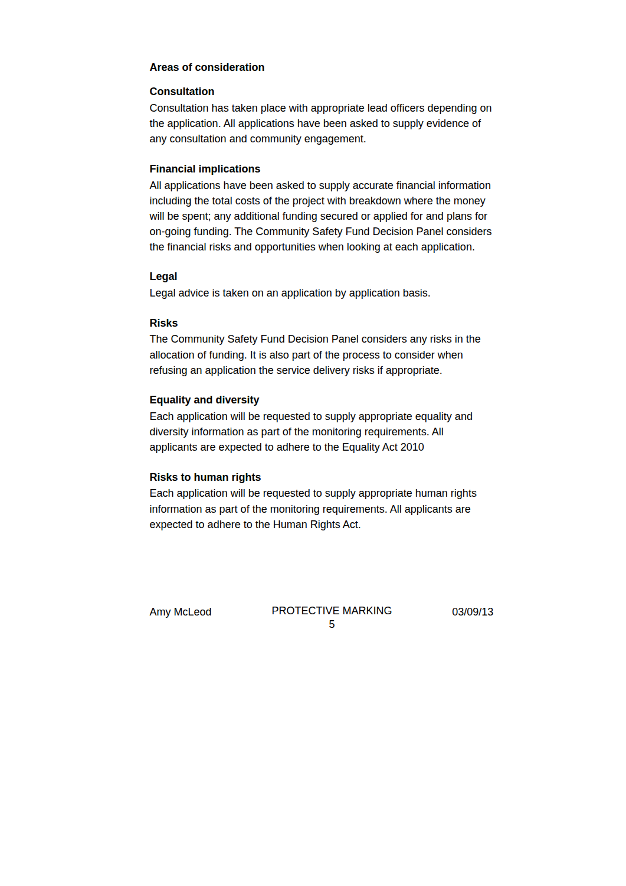Areas of consideration
Consultation
Consultation has taken place with appropriate lead officers depending on the application. All applications have been asked to supply evidence of any consultation and community engagement.
Financial implications
All applications have been asked to supply accurate financial information including the total costs of the project with breakdown where the money will be spent; any additional funding secured or applied for and plans for on-going funding. The Community Safety Fund Decision Panel considers the financial risks and opportunities when looking at each application.
Legal
Legal advice is taken on an application by application basis.
Risks
The Community Safety Fund Decision Panel considers any risks in the allocation of funding. It is also part of the process to consider when refusing an application the service delivery risks if appropriate.
Equality and diversity
Each application will be requested to supply appropriate equality and diversity information as part of the monitoring requirements. All applicants are expected to adhere to the Equality Act 2010
Risks to human rights
Each application will be requested to supply appropriate human rights information as part of the monitoring requirements. All applicants are expected to adhere to the Human Rights Act.
Amy McLeod
PROTECTIVE MARKING
5
03/09/13